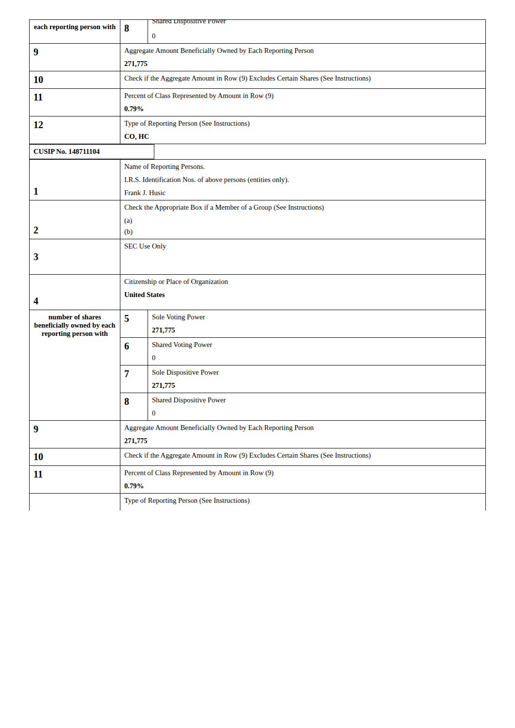| each reporting person with | 8 | Shared Dispositive Power 0 |
| 9 | Aggregate Amount Beneficially Owned by Each Reporting Person 271,775 |
| 10 | Check if the Aggregate Amount in Row (9) Excludes Certain Shares (See Instructions) |
| 11 | Percent of Class Represented by Amount in Row (9) 0.79% |
| 12 | Type of Reporting Person (See Instructions) CO, HC |
| CUSIP No. 148711104 | |
| 1 | Name of Reporting Persons. I.R.S. Identification Nos. of above persons (entities only). Frank J. Husic |
| 2 | Check the Appropriate Box if a Member of a Group (See Instructions) (a) (b) |
| 3 | SEC Use Only |
| 4 | Citizenship or Place of Organization United States |
| number of shares beneficially owned by each reporting person with | 5 | Sole Voting Power 271,775 |
| 6 | Shared Voting Power 0 |
| 7 | Sole Dispositive Power 271,775 |
| 8 | Shared Dispositive Power 0 |
| 9 | Aggregate Amount Beneficially Owned by Each Reporting Person 271,775 |
| 10 | Check if the Aggregate Amount in Row (9) Excludes Certain Shares (See Instructions) |
| 11 | Percent of Class Represented by Amount in Row (9) 0.79% |
| | Type of Reporting Person (See Instructions) |